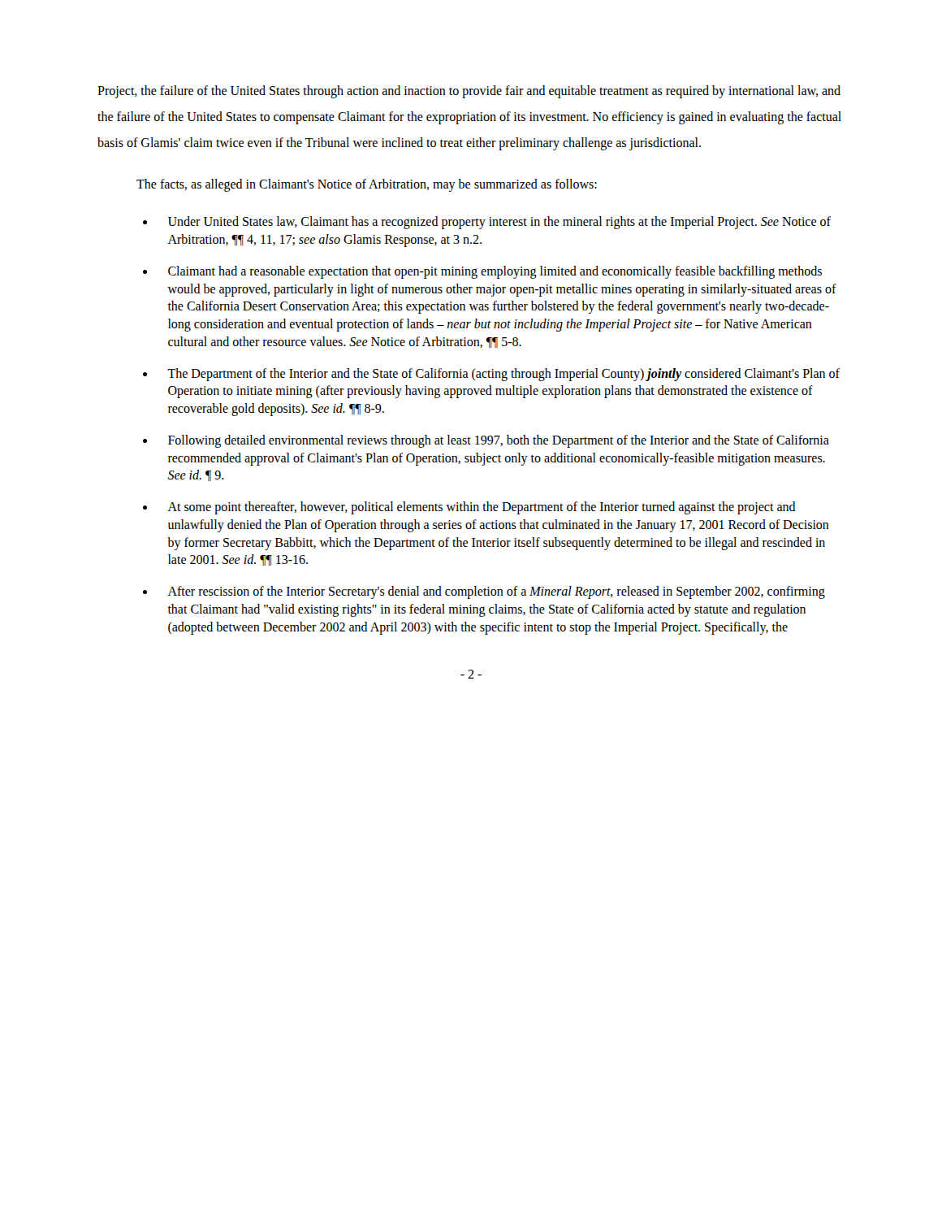Project, the failure of the United States through action and inaction to provide fair and equitable treatment as required by international law, and the failure of the United States to compensate Claimant for the expropriation of its investment. No efficiency is gained in evaluating the factual basis of Glamis' claim twice even if the Tribunal were inclined to treat either preliminary challenge as jurisdictional.
The facts, as alleged in Claimant's Notice of Arbitration, may be summarized as follows:
Under United States law, Claimant has a recognized property interest in the mineral rights at the Imperial Project. See Notice of Arbitration, ¶¶ 4, 11, 17; see also Glamis Response, at 3 n.2.
Claimant had a reasonable expectation that open-pit mining employing limited and economically feasible backfilling methods would be approved, particularly in light of numerous other major open-pit metallic mines operating in similarly-situated areas of the California Desert Conservation Area; this expectation was further bolstered by the federal government's nearly two-decade-long consideration and eventual protection of lands – near but not including the Imperial Project site – for Native American cultural and other resource values. See Notice of Arbitration, ¶¶ 5-8.
The Department of the Interior and the State of California (acting through Imperial County) jointly considered Claimant's Plan of Operation to initiate mining (after previously having approved multiple exploration plans that demonstrated the existence of recoverable gold deposits). See id. ¶¶ 8-9.
Following detailed environmental reviews through at least 1997, both the Department of the Interior and the State of California recommended approval of Claimant's Plan of Operation, subject only to additional economically-feasible mitigation measures. See id. ¶ 9.
At some point thereafter, however, political elements within the Department of the Interior turned against the project and unlawfully denied the Plan of Operation through a series of actions that culminated in the January 17, 2001 Record of Decision by former Secretary Babbitt, which the Department of the Interior itself subsequently determined to be illegal and rescinded in late 2001. See id. ¶¶ 13-16.
After rescission of the Interior Secretary's denial and completion of a Mineral Report, released in September 2002, confirming that Claimant had "valid existing rights" in its federal mining claims, the State of California acted by statute and regulation (adopted between December 2002 and April 2003) with the specific intent to stop the Imperial Project. Specifically, the
- 2 -